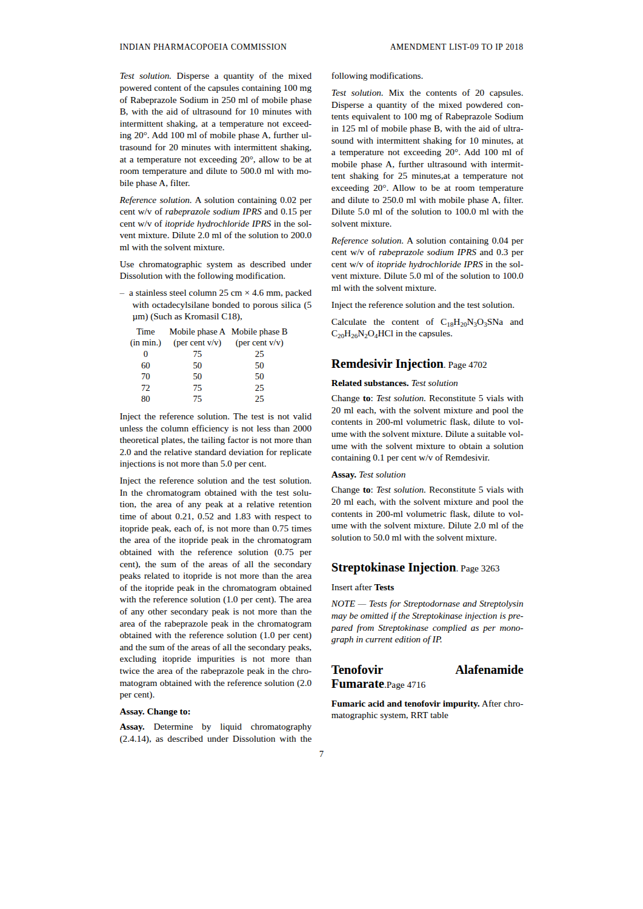Indian Pharmacopoeia Commission Amendment List-09 to IP 2018
Test solution. Disperse a quantity of the mixed powered content of the capsules containing 100 mg of Rabeprazole Sodium in 250 ml of mobile phase B, with the aid of ultrasound for 10 minutes with intermittent shaking, at a temperature not exceeding 20°. Add 100 ml of mobile phase A, further ultrasound for 20 minutes with intermittent shaking, at a temperature not exceeding 20°, allow to be at room temperature and dilute to 500.0 ml with mobile phase A, filter.
Reference solution. A solution containing 0.02 per cent w/v of rabeprazole sodium IPRS and 0.15 per cent w/v of itopride hydrochloride IPRS in the solvent mixture. Dilute 2.0 ml of the solution to 200.0 ml with the solvent mixture.
Use chromatographic system as described under Dissolution with the following modification.
– a stainless steel column 25 cm × 4.6 mm, packed with octadecylsilane bonded to porous silica (5 µm) (Such as Kromasil C18),
| Time (in min.) | Mobile phase A (per cent v/v) | Mobile phase B (per cent v/v) |
| --- | --- | --- |
| 0 | 75 | 25 |
| 60 | 50 | 50 |
| 70 | 50 | 50 |
| 72 | 75 | 25 |
| 80 | 75 | 25 |
Inject the reference solution. The test is not valid unless the column efficiency is not less than 2000 theoretical plates, the tailing factor is not more than 2.0 and the relative standard deviation for replicate injections is not more than 5.0 per cent.
Inject the reference solution and the test solution. In the chromatogram obtained with the test solution, the area of any peak at a relative retention time of about 0.21, 0.52 and 1.83 with respect to itopride peak, each of, is not more than 0.75 times the area of the itopride peak in the chromatogram obtained with the reference solution (0.75 per cent), the sum of the areas of all the secondary peaks related to itopride is not more than the area of the itopride peak in the chromatogram obtained with the reference solution (1.0 per cent). The area of any other secondary peak is not more than the area of the rabeprazole peak in the chromatogram obtained with the reference solution (1.0 per cent) and the sum of the areas of all the secondary peaks, excluding itopride impurities is not more than twice the area of the rabeprazole peak in the chromatogram obtained with the reference solution (2.0 per cent).
Assay. Change to:
Assay. Determine by liquid chromatography (2.4.14), as described under Dissolution with the following modifications.
Test solution. Mix the contents of 20 capsules. Disperse a quantity of the mixed powdered contents equivalent to 100 mg of Rabeprazole Sodium in 125 ml of mobile phase B, with the aid of ultrasound with intermittent shaking for 10 minutes, at a temperature not exceeding 20°. Add 100 ml of mobile phase A, further ultrasound with intermittent shaking for 25 minutes,at a temperature not exceeding 20°. Allow to be at room temperature and dilute to 250.0 ml with mobile phase A, filter. Dilute 5.0 ml of the solution to 100.0 ml with the solvent mixture.
Reference solution. A solution containing 0.04 per cent w/v of rabeprazole sodium IPRS and 0.3 per cent w/v of itopride hydrochloride IPRS in the solvent mixture. Dilute 5.0 ml of the solution to 100.0 ml with the solvent mixture.
Inject the reference solution and the test solution.
Calculate the content of C18H20N3O3SNa and C20H26N2O4HCl in the capsules.
Remdesivir Injection. Page 4702
Related substances. Test solution
Change to: Test solution. Reconstitute 5 vials with 20 ml each, with the solvent mixture and pool the contents in 200-ml volumetric flask, dilute to volume with the solvent mixture. Dilute a suitable volume with the solvent mixture to obtain a solution containing 0.1 per cent w/v of Remdesivir.
Assay. Test solution
Change to: Test solution. Reconstitute 5 vials with 20 ml each, with the solvent mixture and pool the contents in 200-ml volumetric flask, dilute to volume with the solvent mixture. Dilute 2.0 ml of the solution to 50.0 ml with the solvent mixture.
Streptokinase Injection. Page 3263
Insert after Tests
NOTE — Tests for Streptodornase and Streptolysin may be omitted if the Streptokinase injection is prepared from Streptokinase complied as per monograph in current edition of IP.
Tenofovir Alafenamide Fumarate.Page 4716
Fumaric acid and tenofovir impurity. After chromatographic system, RRT table
7